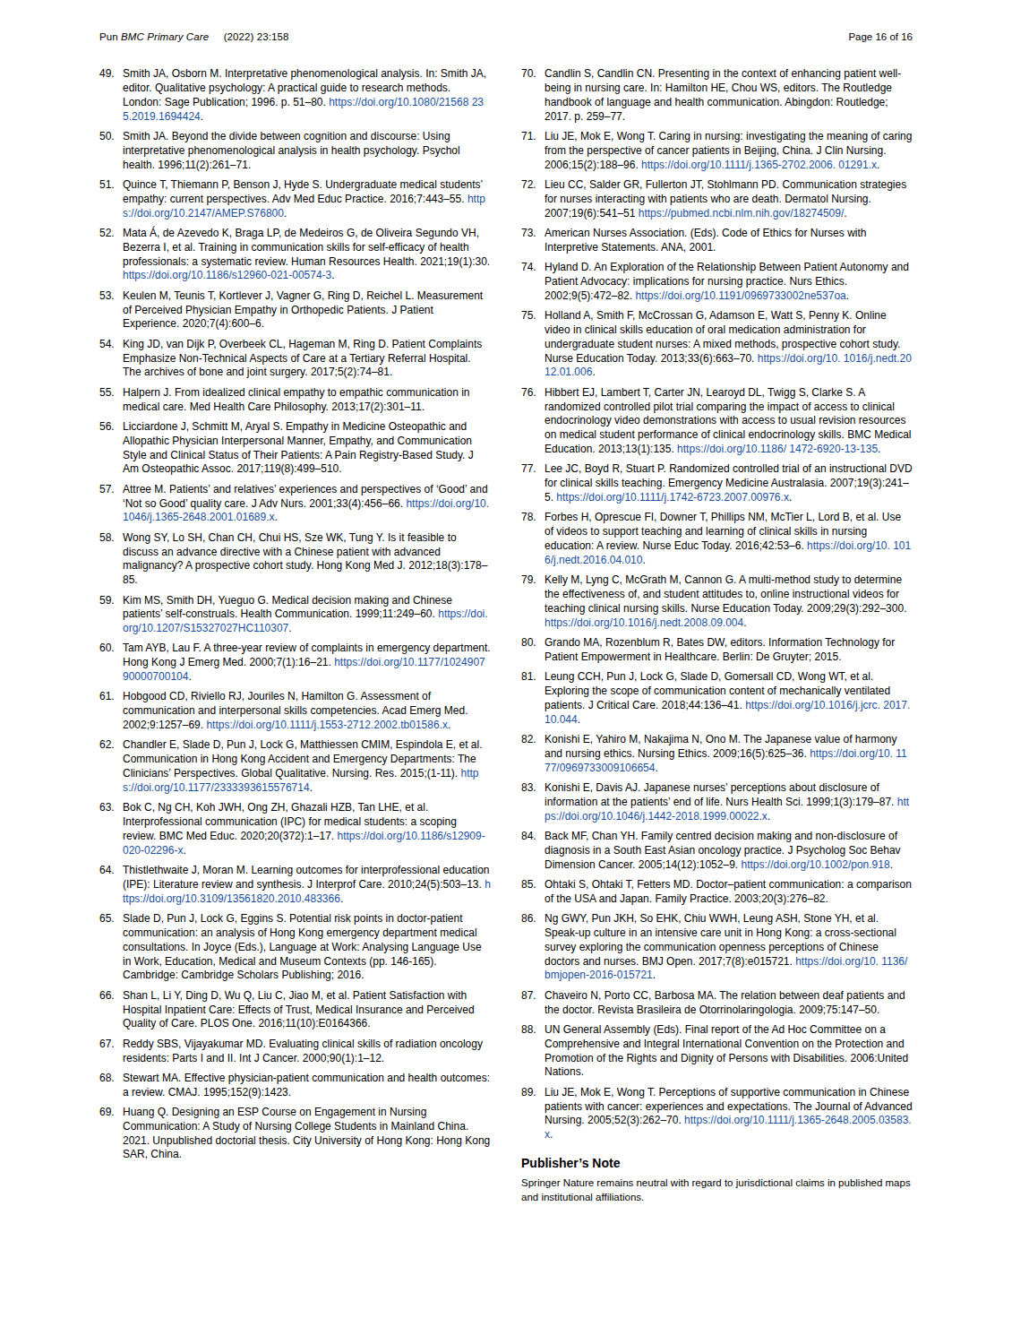Pun BMC Primary Care (2022) 23:158
Page 16 of 16
Smith JA, Osborn M. Interpretative phenomenological analysis. In: Smith JA, editor. Qualitative psychology: A practical guide to research methods. London: Sage Publication; 1996. p. 51–80. https://doi.org/10.1080/21568 235.2019.1694424.
Smith JA. Beyond the divide between cognition and discourse: Using interpretative phenomenological analysis in health psychology. Psychol health. 1996;11(2):261–71.
Quince T, Thiemann P, Benson J, Hyde S. Undergraduate medical students’ empathy: current perspectives. Adv Med Educ Practice. 2016;7:443–55. https://doi.org/10.2147/AMEP.S76800.
Mata Á, de Azevedo K, Braga LP, de Medeiros G, de Oliveira Segundo VH, Bezerra I, et al. Training in communication skills for self-efficacy of health professionals: a systematic review. Human Resources Health. 2021;19(1):30. https://doi.org/10.1186/s12960-021-00574-3.
Keulen M, Teunis T, Kortlever J, Vagner G, Ring D, Reichel L. Measurement of Perceived Physician Empathy in Orthopedic Patients. J Patient Experience. 2020;7(4):600–6.
King JD, van Dijk P, Overbeek CL, Hageman M, Ring D. Patient Complaints Emphasize Non-Technical Aspects of Care at a Tertiary Referral Hospital. The archives of bone and joint surgery. 2017;5(2):74–81.
Halpern J. From idealized clinical empathy to empathic communication in medical care. Med Health Care Philosophy. 2013;17(2):301–11.
Licciardone J, Schmitt M, Aryal S. Empathy in Medicine Osteopathic and Allopathic Physician Interpersonal Manner, Empathy, and Communication Style and Clinical Status of Their Patients: A Pain Registry-Based Study. J Am Osteopathic Assoc. 2017;119(8):499–510.
Attree M. Patients’ and relatives’ experiences and perspectives of ‘Good’ and ‘Not so Good’ quality care. J Adv Nurs. 2001;33(4):456–66. https://doi.org/10.1046/j.1365-2648.2001.01689.x.
Wong SY, Lo SH, Chan CH, Chui HS, Sze WK, Tung Y. Is it feasible to discuss an advance directive with a Chinese patient with advanced malignancy? A prospective cohort study. Hong Kong Med J. 2012;18(3):178–85.
Kim MS, Smith DH, Yueguo G. Medical decision making and Chinese patients’ self-construals. Health Communication. 1999;11:249–60. https://doi.org/10.1207/S15327027HC110307.
Tam AYB, Lau F. A three-year review of complaints in emergency department. Hong Kong J Emerg Med. 2000;7(1):16–21. https://doi.org/10.1177/102490790000700104.
Hobgood CD, Riviello RJ, Jouriles N, Hamilton G. Assessment of communication and interpersonal skills competencies. Acad Emerg Med. 2002;9:1257–69. https://doi.org/10.1111/j.1553-2712.2002.tb01586.x.
Chandler E, Slade D, Pun J, Lock G, Matthiessen CMIM, Espindola E, et al. Communication in Hong Kong Accident and Emergency Departments: The Clinicians’ Perspectives. Global Qualitative. Nursing. Res. 2015;(1-11). https://doi.org/10.1177/2333393615576714.
Bok C, Ng CH, Koh JWH, Ong ZH, Ghazali HZB, Tan LHE, et al. Interprofessional communication (IPC) for medical students: a scoping review. BMC Med Educ. 2020;20(372):1–17. https://doi.org/10.1186/s12909-020-02296-x.
Thistlethwaite J, Moran M. Learning outcomes for interprofessional education (IPE): Literature review and synthesis. J Interprof Care. 2010;24(5):503–13. https://doi.org/10.3109/13561820.2010.483366.
Slade D, Pun J, Lock G, Eggins S. Potential risk points in doctor-patient communication: an analysis of Hong Kong emergency department medical consultations. In Joyce (Eds.), Language at Work: Analysing Language Use in Work, Education, Medical and Museum Contexts (pp. 146-165). Cambridge: Cambridge Scholars Publishing; 2016.
Shan L, Li Y, Ding D, Wu Q, Liu C, Jiao M, et al. Patient Satisfaction with Hospital Inpatient Care: Effects of Trust, Medical Insurance and Perceived Quality of Care. PLOS One. 2016;11(10):E0164366.
Reddy SBS, Vijayakumar MD. Evaluating clinical skills of radiation oncology residents: Parts I and II. Int J Cancer. 2000;90(1):1–12.
Stewart MA. Effective physician-patient communication and health outcomes: a review. CMAJ. 1995;152(9):1423.
Huang Q. Designing an ESP Course on Engagement in Nursing Communication: A Study of Nursing College Students in Mainland China. 2021. Unpublished doctorial thesis. City University of Hong Kong: Hong Kong SAR, China.
Candlin S, Candlin CN. Presenting in the context of enhancing patient well-being in nursing care. In: Hamilton HE, Chou WS, editors. The Routledge handbook of language and health communication. Abingdon: Routledge; 2017. p. 259–77.
Liu JE, Mok E, Wong T. Caring in nursing: investigating the meaning of caring from the perspective of cancer patients in Beijing, China. J Clin Nursing. 2006;15(2):188–96. https://doi.org/10.1111/j.1365-2702.2006. 01291.x.
Lieu CC, Salder GR, Fullerton JT, Stohlmann PD. Communication strategies for nurses interacting with patients who are death. Dermatol Nursing. 2007;19(6):541–51 https://pubmed.ncbi.nlm.nih.gov/18274509/.
American Nurses Association. (Eds). Code of Ethics for Nurses with Interpretive Statements. ANA, 2001.
Hyland D. An Exploration of the Relationship Between Patient Autonomy and Patient Advocacy: implications for nursing practice. Nurs Ethics. 2002;9(5):472–82. https://doi.org/10.1191/0969733002ne537oa.
Holland A, Smith F, McCrossan G, Adamson E, Watt S, Penny K. Online video in clinical skills education of oral medication administration for undergraduate student nurses: A mixed methods, prospective cohort study. Nurse Education Today. 2013;33(6):663–70. https://doi.org/10. 1016/j.nedt.2012.01.006.
Hibbert EJ, Lambert T, Carter JN, Learoyd DL, Twigg S, Clarke S. A randomized controlled pilot trial comparing the impact of access to clinical endocrinology video demonstrations with access to usual revision resources on medical student performance of clinical endocrinology skills. BMC Medical Education. 2013;13(1):135. https://doi.org/10.1186/ 1472-6920-13-135.
Lee JC, Boyd R, Stuart P. Randomized controlled trial of an instructional DVD for clinical skills teaching. Emergency Medicine Australasia. 2007;19(3):241–5. https://doi.org/10.1111/j.1742-6723.2007.00976.x.
Forbes H, Oprescue FI, Downer T, Phillips NM, McTier L, Lord B, et al. Use of videos to support teaching and learning of clinical skills in nursing education: A review. Nurse Educ Today. 2016;42:53–6. https://doi.org/10. 1016/j.nedt.2016.04.010.
Kelly M, Lyng C, McGrath M, Cannon G. A multi-method study to determine the effectiveness of, and student attitudes to, online instructional videos for teaching clinical nursing skills. Nurse Education Today. 2009;29(3):292–300. https://doi.org/10.1016/j.nedt.2008.09.004.
Grando MA, Rozenblum R, Bates DW, editors. Information Technology for Patient Empowerment in Healthcare. Berlin: De Gruyter; 2015.
Leung CCH, Pun J, Lock G, Slade D, Gomersall CD, Wong WT, et al. Exploring the scope of communication content of mechanically ventilated patients. J Critical Care. 2018;44:136–41. https://doi.org/10.1016/j.jcrc. 2017.10.044.
Konishi E, Yahiro M, Nakajima N, Ono M. The Japanese value of harmony and nursing ethics. Nursing Ethics. 2009;16(5):625–36. https://doi.org/10. 1177/0969733009106654.
Konishi E, Davis AJ. Japanese nurses’ perceptions about disclosure of information at the patients’ end of life. Nurs Health Sci. 1999;1(3):179–87. https://doi.org/10.1046/j.1442-2018.1999.00022.x.
Back MF, Chan YH. Family centred decision making and non-disclosure of diagnosis in a South East Asian oncology practice. J Psycholog Soc Behav Dimension Cancer. 2005;14(12):1052–9. https://doi.org/10.1002/pon.918.
Ohtaki S, Ohtaki T, Fetters MD. Doctor–patient communication: a comparison of the USA and Japan. Family Practice. 2003;20(3):276–82.
Ng GWY, Pun JKH, So EHK, Chiu WWH, Leung ASH, Stone YH, et al. Speak-up culture in an intensive care unit in Hong Kong: a cross-sectional survey exploring the communication openness perceptions of Chinese doctors and nurses. BMJ Open. 2017;7(8):e015721. https://doi.org/10. 1136/bmjopen-2016-015721.
Chaveiro N, Porto CC, Barbosa MA. The relation between deaf patients and the doctor. Revista Brasileira de Otorrinolaringologia. 2009;75:147–50.
UN General Assembly (Eds). Final report of the Ad Hoc Committee on a Comprehensive and Integral International Convention on the Protection and Promotion of the Rights and Dignity of Persons with Disabilities. 2006:United Nations.
Liu JE, Mok E, Wong T. Perceptions of supportive communication in Chinese patients with cancer: experiences and expectations. The Journal of Advanced Nursing. 2005;52(3):262–70. https://doi.org/10.1111/j.1365-2648.2005.03583.x.
Publisher’s Note
Springer Nature remains neutral with regard to jurisdictional claims in published maps and institutional affiliations.